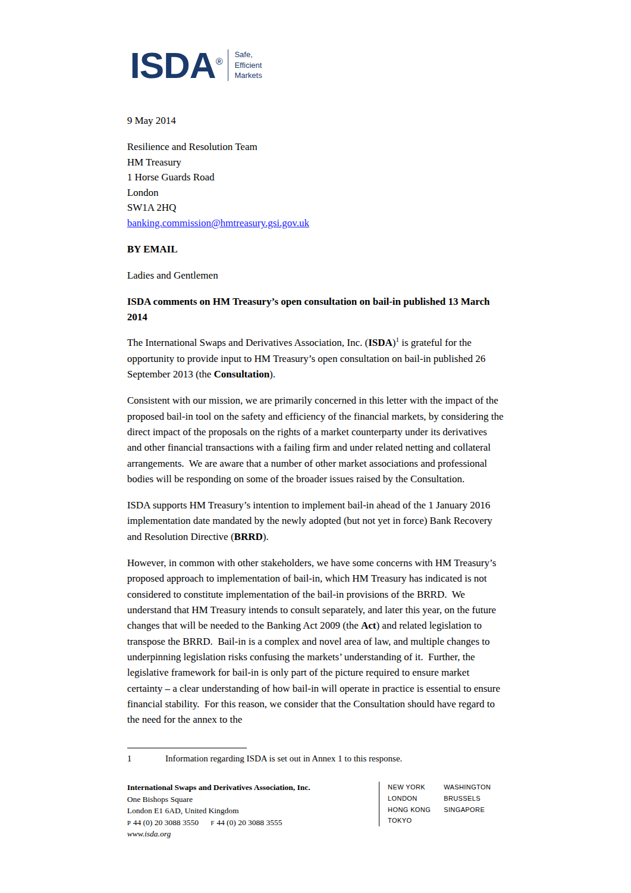ISDA®
Safe,
Efficient
Markets
9 May 2014
Resilience and Resolution Team
HM Treasury
1 Horse Guards Road
London
SW1A 2HQ
banking.commission@hmtreasury.gsi.gov.uk
BY EMAIL
Ladies and Gentlemen
ISDA comments on HM Treasury’s open consultation on bail-in published 13 March 2014
The International Swaps and Derivatives Association, Inc. (ISDA)1 is grateful for the opportunity to provide input to HM Treasury’s open consultation on bail-in published 26 September 2013 (the Consultation).
Consistent with our mission, we are primarily concerned in this letter with the impact of the proposed bail-in tool on the safety and efficiency of the financial markets, by considering the direct impact of the proposals on the rights of a market counterparty under its derivatives and other financial transactions with a failing firm and under related netting and collateral arrangements. We are aware that a number of other market associations and professional bodies will be responding on some of the broader issues raised by the Consultation.
ISDA supports HM Treasury’s intention to implement bail-in ahead of the 1 January 2016 implementation date mandated by the newly adopted (but not yet in force) Bank Recovery and Resolution Directive (BRRD).
However, in common with other stakeholders, we have some concerns with HM Treasury’s proposed approach to implementation of bail-in, which HM Treasury has indicated is not considered to constitute implementation of the bail-in provisions of the BRRD. We understand that HM Treasury intends to consult separately, and later this year, on the future changes that will be needed to the Banking Act 2009 (the Act) and related legislation to transpose the BRRD. Bail-in is a complex and novel area of law, and multiple changes to underpinning legislation risks confusing the markets’ understanding of it. Further, the legislative framework for bail-in is only part of the picture required to ensure market certainty – a clear understanding of how bail-in will operate in practice is essential to ensure financial stability. For this reason, we consider that the Consultation should have regard to the need for the annex to the
1
Information regarding ISDA is set out in Annex 1 to this response.
International Swaps and Derivatives Association, Inc.
One Bishops Square
London E1 6AD, United Kingdom
P 44 (0) 20 3088 3550 F 44 (0) 20 3088 3555
www.isda.org
| NEW YORK | WASHINGTON |
| LONDON | BRUSSELS |
| HONG KONG | SINGAPORE |
| TOKYO | |